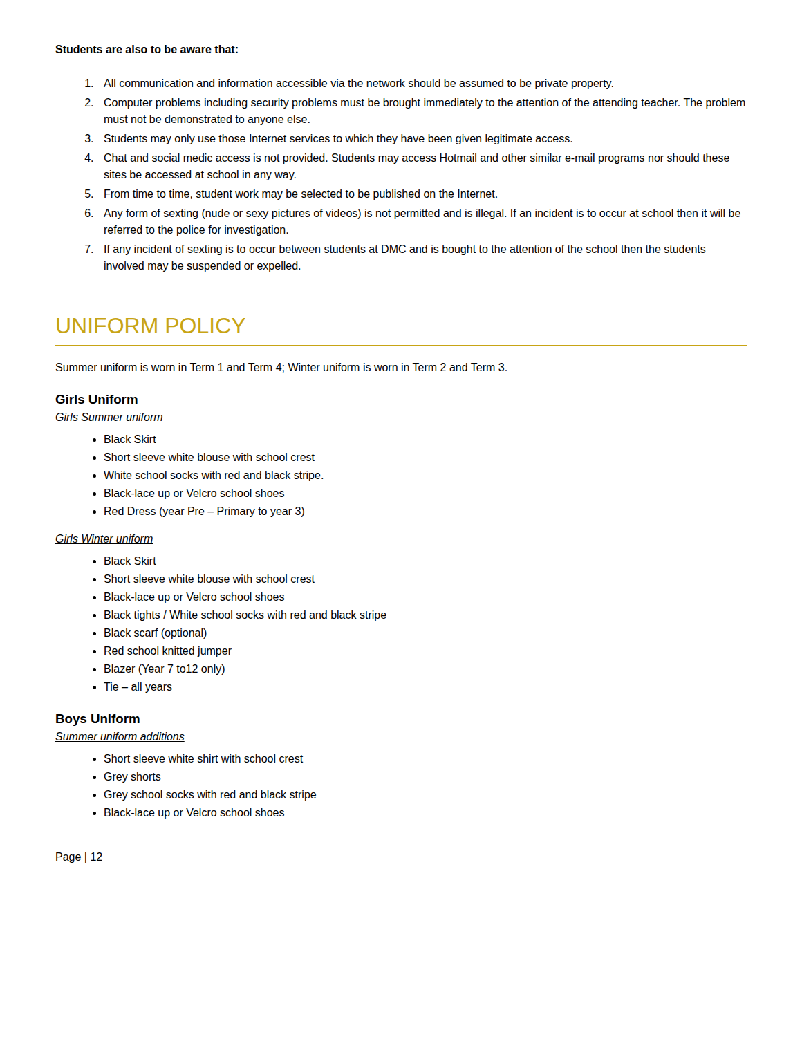Students are also to be aware that:
All communication and information accessible via the network should be assumed to be private property.
Computer problems including security problems must be brought immediately to the attention of the attending teacher. The problem must not be demonstrated to anyone else.
Students may only use those Internet services to which they have been given legitimate access.
Chat and social medic access is not provided. Students may access Hotmail and other similar e-mail programs nor should these sites be accessed at school in any way.
From time to time, student work may be selected to be published on the Internet.
Any form of sexting (nude or sexy pictures of videos) is not permitted and is illegal. If an incident is to occur at school then it will be referred to the police for investigation.
If any incident of sexting is to occur between students at DMC and is bought to the attention of the school then the students involved may be suspended or expelled.
UNIFORM POLICY
Summer uniform is worn in Term 1 and Term 4; Winter uniform is worn in Term 2 and Term 3.
Girls Uniform
Girls Summer uniform
Black Skirt
Short sleeve white blouse with school crest
White school socks with red and black stripe.
Black-lace up or Velcro school shoes
Red Dress (year Pre – Primary to year 3)
Girls Winter uniform
Black Skirt
Short sleeve white blouse with school crest
Black-lace up or Velcro school shoes
Black tights / White school socks with red and black stripe
Black scarf (optional)
Red school knitted jumper
Blazer (Year 7 to12 only)
Tie – all years
Boys Uniform
Summer uniform additions
Short sleeve white shirt with school crest
Grey shorts
Grey school socks with red and black stripe
Black-lace up or Velcro school shoes
Page | 12